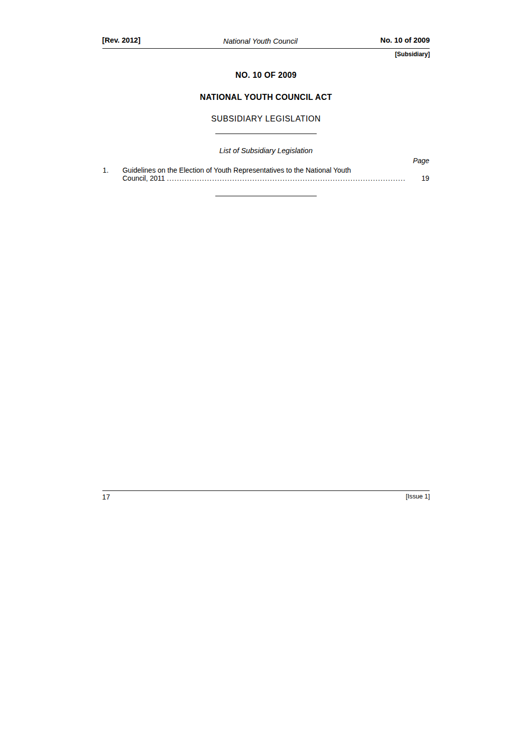[Rev. 2012]
National Youth Council
No. 10 of 2009
[Subsidiary]
NO. 10 OF 2009
NATIONAL YOUTH COUNCIL ACT
SUBSIDIARY LEGISLATION
List of Subsidiary Legislation
| | | Page |
| 1. | Guidelines on the Election of Youth Representatives to the National Youth Council, 2011 ............................................................................................... | 19 |
17 [Issue 1]